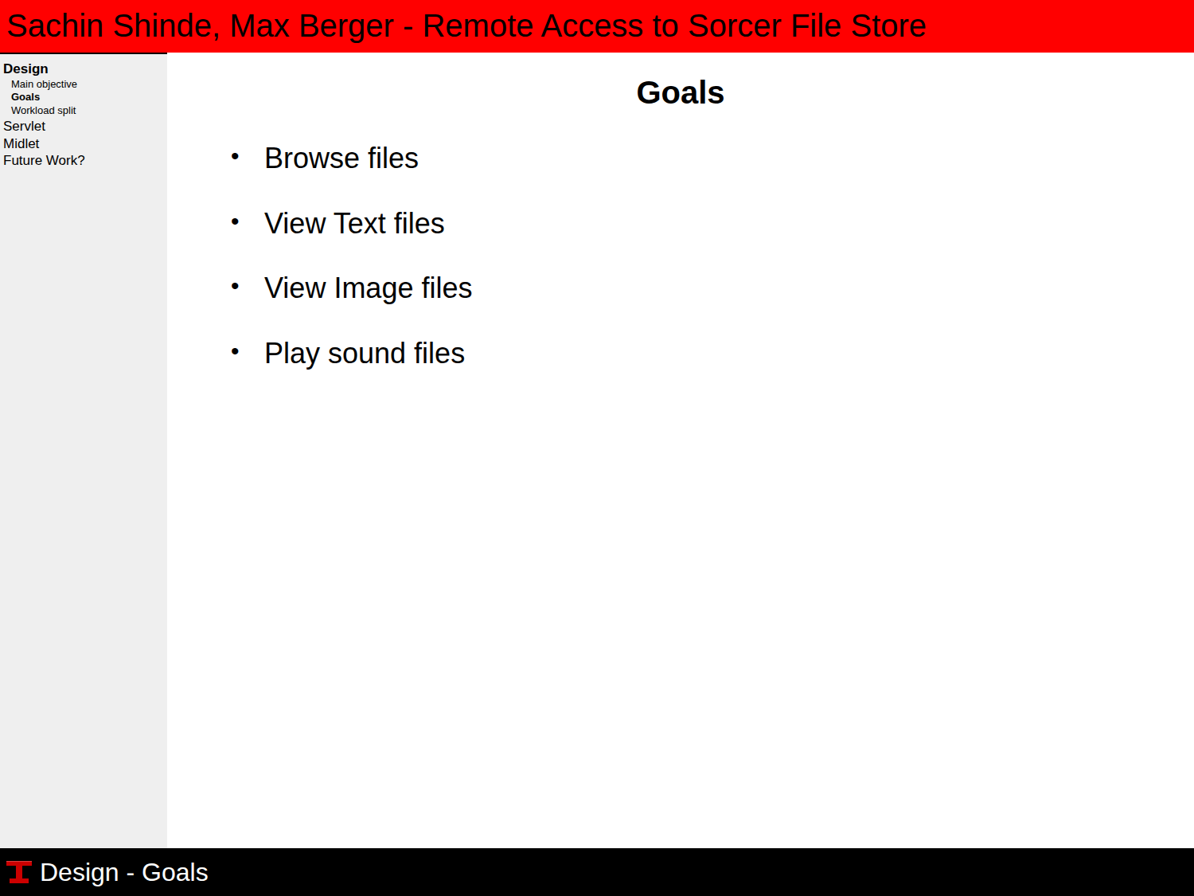Sachin Shinde, Max Berger - Remote Access to Sorcer File Store
Design
Main objective
Goals
Workload split
Servlet
Midlet
Future Work?
Goals
Browse files
View Text files
View Image files
Play sound files
Design - Goals